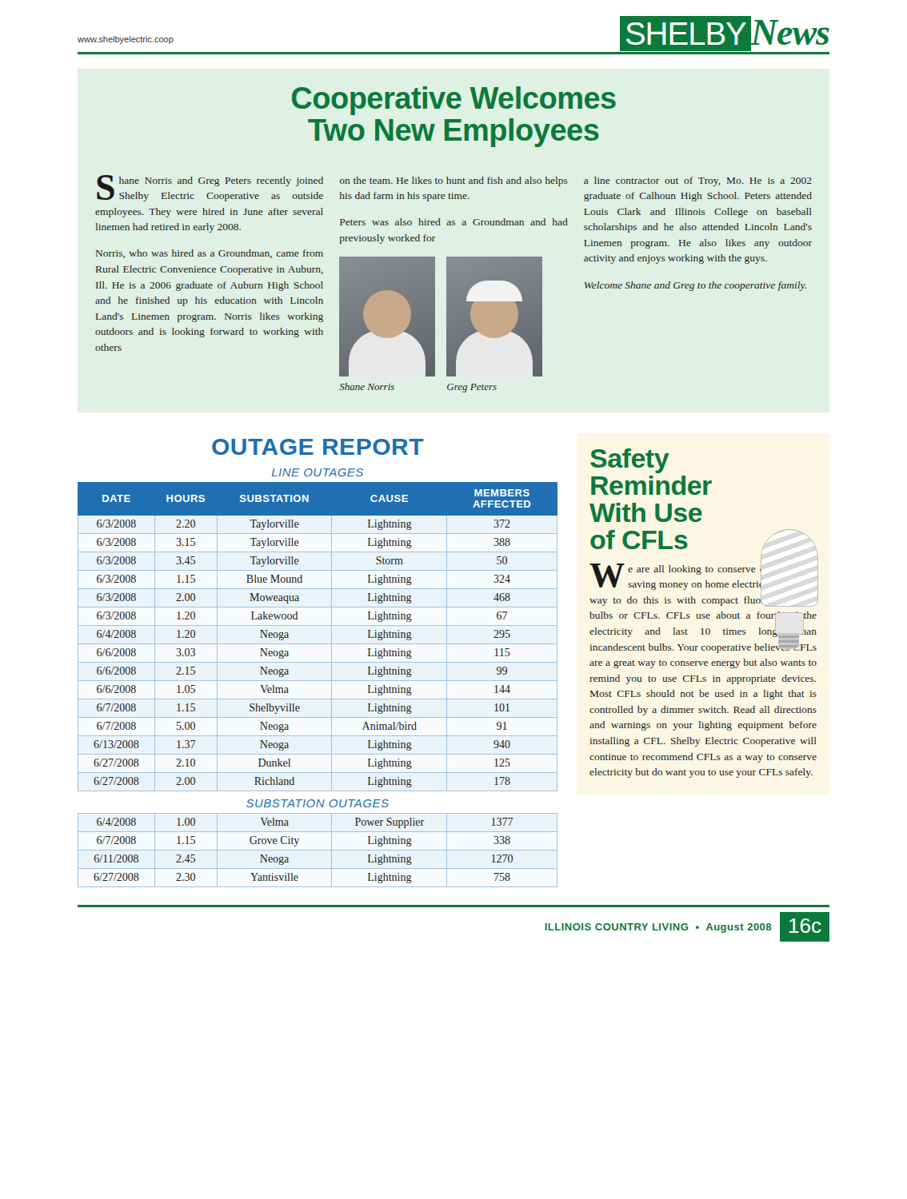www.shelbyelectric.coop
SHELBY News
Cooperative Welcomes
Two New Employees
Shane Norris and Greg Peters recently joined Shelby Electric Cooperative as outside employees. They were hired in June after several linemen had retired in early 2008.
Norris, who was hired as a Groundman, came from Rural Electric Convenience Cooperative in Auburn, Ill. He is a 2006 graduate of Auburn High School and he finished up his education with Lincoln Land's Linemen program. Norris likes working outdoors and is looking forward to working with others
on the team. He likes to hunt and fish and also helps his dad farm in his spare time.
Peters was also hired as a Groundman and had previously worked for
Shane Norris
Greg Peters
a line contractor out of Troy, Mo. He is a 2002 graduate of Calhoun High School. Peters attended Louis Clark and Illinois College on baseball scholarships and he also attended Lincoln Land's Linemen program. He also likes any outdoor activity and enjoys working with the guys.
Welcome Shane and Greg to the cooperative family.
OUTAGE REPORT
LINE OUTAGES
| DATE | HOURS | SUBSTATION | CAUSE | MEMBERS AFFECTED |
| --- | --- | --- | --- | --- |
| 6/3/2008 | 2.20 | Taylorville | Lightning | 372 |
| 6/3/2008 | 3.15 | Taylorville | Lightning | 388 |
| 6/3/2008 | 3.45 | Taylorville | Storm | 50 |
| 6/3/2008 | 1.15 | Blue Mound | Lightning | 324 |
| 6/3/2008 | 2.00 | Moweaqua | Lightning | 468 |
| 6/3/2008 | 1.20 | Lakewood | Lightning | 67 |
| 6/4/2008 | 1.20 | Neoga | Lightning | 295 |
| 6/6/2008 | 3.03 | Neoga | Lightning | 115 |
| 6/6/2008 | 2.15 | Neoga | Lightning | 99 |
| 6/6/2008 | 1.05 | Velma | Lightning | 144 |
| 6/7/2008 | 1.15 | Shelbyville | Lightning | 101 |
| 6/7/2008 | 5.00 | Neoga | Animal/bird | 91 |
| 6/13/2008 | 1.37 | Neoga | Lightning | 940 |
| 6/27/2008 | 2.10 | Dunkel | Lightning | 125 |
| 6/27/2008 | 2.00 | Richland | Lightning | 178 |
SUBSTATION OUTAGES
| 6/4/2008 | 1.00 | Velma | Power Supplier | 1377 |
| 6/7/2008 | 1.15 | Grove City | Lightning | 338 |
| 6/11/2008 | 2.45 | Neoga | Lightning | 1270 |
| 6/27/2008 | 2.30 | Yantisville | Lightning | 758 |
Safety
Reminder
With Use
of CFLs
We are all looking to conserve energy while saving money on home electrical bills. One way to do this is with compact fluorescent light bulbs or CFLs. CFLs use about a fourth of the electricity and last 10 times longer than incandescent bulbs. Your cooperative believes CFLs are a great way to conserve energy but also wants to remind you to use CFLs in appropriate devices. Most CFLs should not be used in a light that is controlled by a dimmer switch. Read all directions and warnings on your lighting equipment before installing a CFL. Shelby Electric Cooperative will continue to recommend CFLs as a way to conserve electricity but do want you to use your CFLs safely.
ILLINOIS COUNTRY LIVING • August 2008
16c